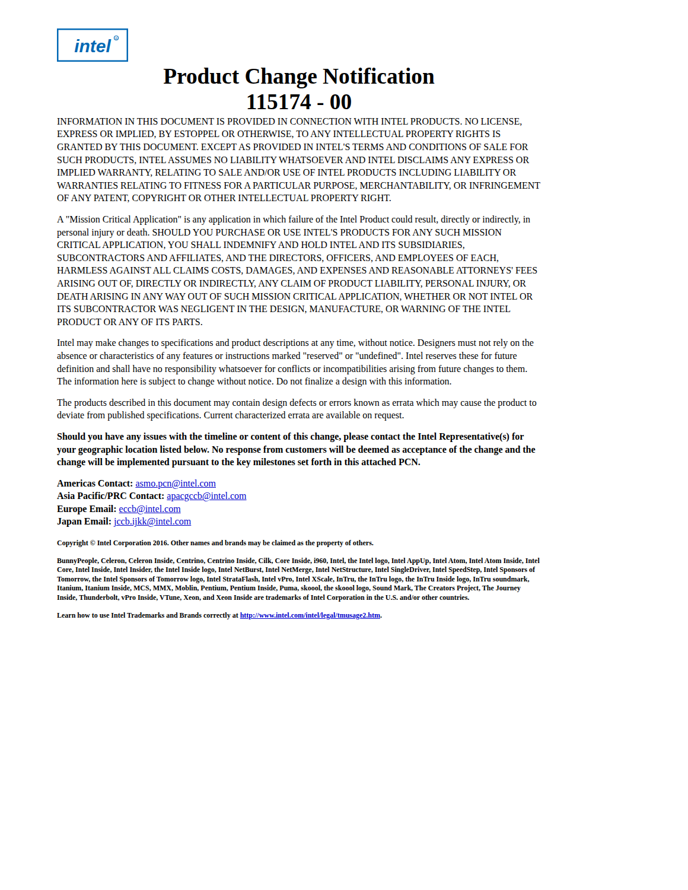intel R
Product Change Notification 115174 - 00
Information in this document is provided in connection with Intel products. No license, express or implied, by estoppel or otherwise, to any intellectual property rights is granted by this document. Except as provided in Intel's Terms and Conditions of Sale for such products, Intel assumes no liability whatsoever and Intel disclaims any express or implied warranty, relating to sale and/or use of Intel products including liability or warranties relating to fitness for a particular purpose, merchantability, or infringement of any patent, copyright or other intellectual property right.
A "Mission Critical Application" is any application in which failure of the Intel Product could result, directly or indirectly, in personal injury or death. SHOULD YOU PURCHASE OR USE INTEL'S PRODUCTS FOR ANY SUCH MISSION CRITICAL APPLICATION, YOU SHALL INDEMNIFY AND HOLD INTEL AND ITS SUBSIDIARIES, SUBCONTRACTORS AND AFFILIATES, AND THE DIRECTORS, OFFICERS, AND EMPLOYEES OF EACH, HARMLESS AGAINST ALL CLAIMS COSTS, DAMAGES, AND EXPENSES AND REASONABLE ATTORNEYS' FEES ARISING OUT OF, DIRECTLY OR INDIRECTLY, ANY CLAIM OF PRODUCT LIABILITY, PERSONAL INJURY, OR DEATH ARISING IN ANY WAY OUT OF SUCH MISSION CRITICAL APPLICATION, WHETHER OR NOT INTEL OR ITS SUBCONTRACTOR WAS NEGLIGENT IN THE DESIGN, MANUFACTURE, OR WARNING OF THE INTEL PRODUCT OR ANY OF ITS PARTS.
Intel may make changes to specifications and product descriptions at any time, without notice. Designers must not rely on the absence or characteristics of any features or instructions marked "reserved" or "undefined". Intel reserves these for future definition and shall have no responsibility whatsoever for conflicts or incompatibilities arising from future changes to them. The information here is subject to change without notice. Do not finalize a design with this information.
The products described in this document may contain design defects or errors known as errata which may cause the product to deviate from published specifications. Current characterized errata are available on request.
Should you have any issues with the timeline or content of this change, please contact the Intel Representative(s) for your geographic location listed below. No response from customers will be deemed as acceptance of the change and the change will be implemented pursuant to the key milestones set forth in this attached PCN.
Americas Contact: asmo.pcn@intel.com
Asia Pacific/PRC Contact: apacgccb@intel.com
Europe Email: eccb@intel.com
Japan Email: jccb.ijkk@intel.com
Copyright © Intel Corporation 2016. Other names and brands may be claimed as the property of others.
BunnyPeople, Celeron, Celeron Inside, Centrino, Centrino Inside, Cilk, Core Inside, i960, Intel, the Intel logo, Intel AppUp, Intel Atom, Intel Atom Inside, Intel Core, Intel Inside, Intel Insider, the Intel Inside logo, Intel NetBurst, Intel NetMerge, Intel NetStructure, Intel SingleDriver, Intel SpeedStep, Intel Sponsors of Tomorrow, the Intel Sponsors of Tomorrow logo, Intel StrataFlash, Intel vPro, Intel XScale, InTru, the InTru logo, the InTru Inside logo, InTru soundmark, Itanium, Itanium Inside, MCS, MMX, Moblin, Pentium, Pentium Inside, Puma, skoool, the skoool logo, Sound Mark, The Creators Project, The Journey Inside, Thunderbolt, vPro Inside, VTune, Xeon, and Xeon Inside are trademarks of Intel Corporation in the U.S. and/or other countries.
Learn how to use Intel Trademarks and Brands correctly at http://www.intel.com/intel/legal/tmusage2.htm.